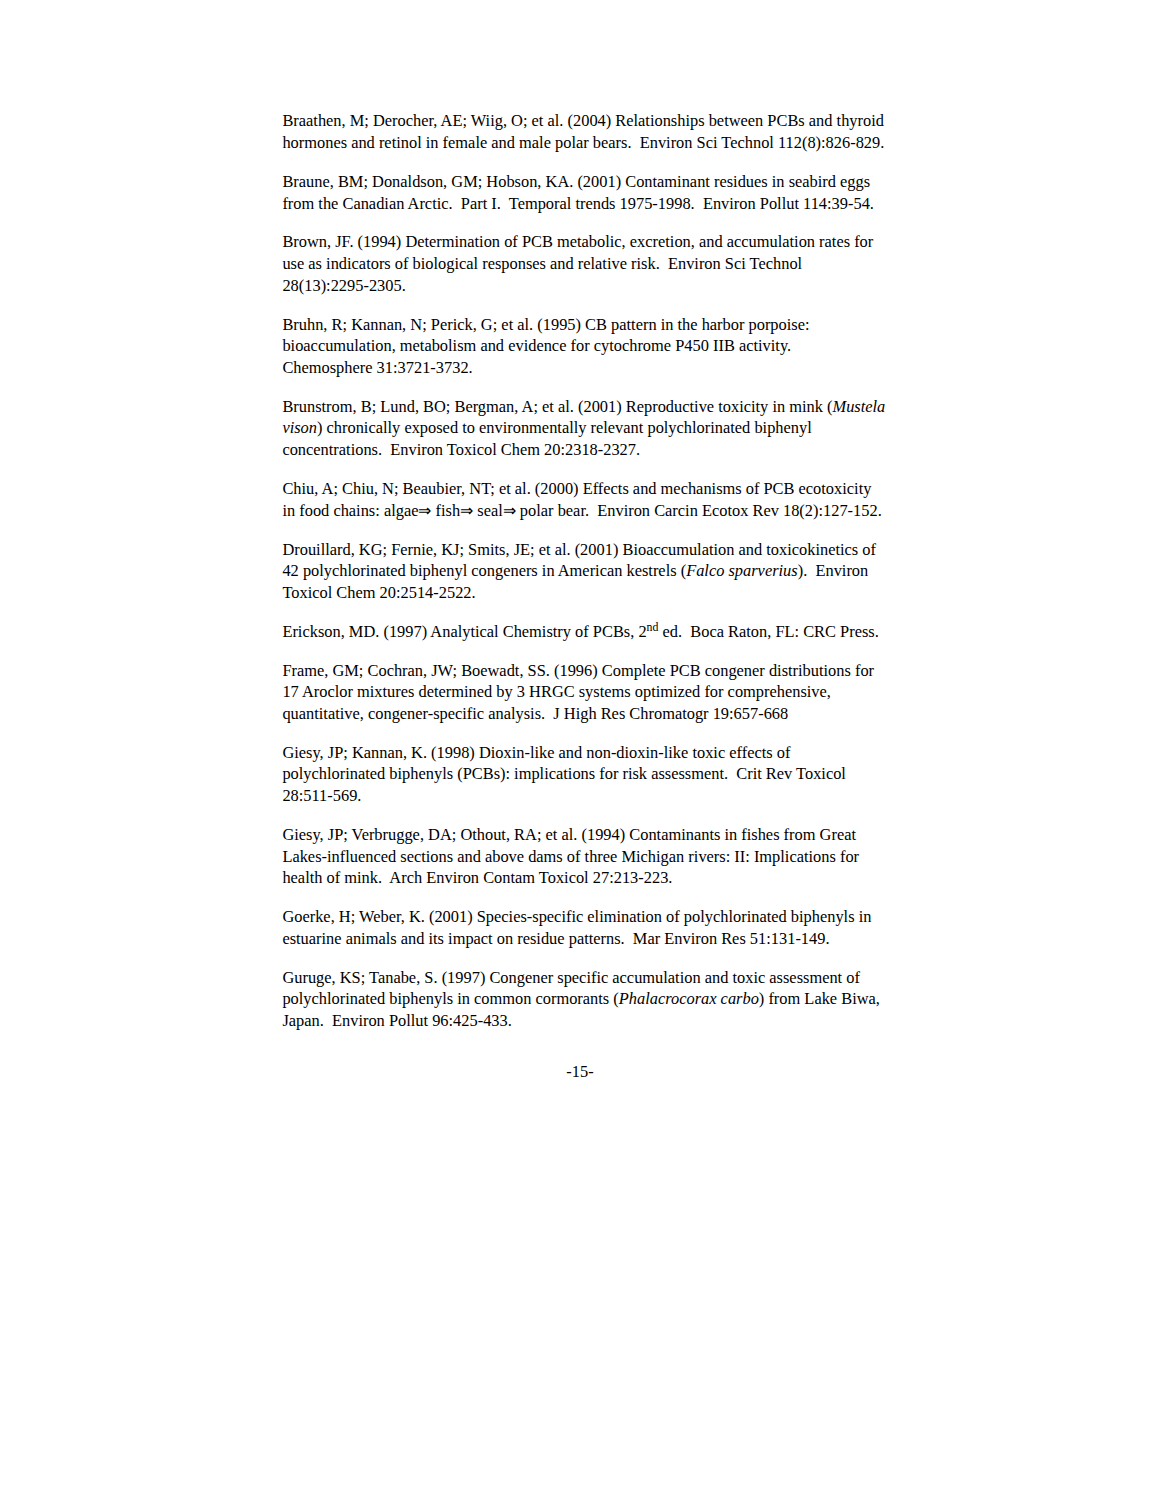Braathen, M; Derocher, AE; Wiig, O; et al. (2004) Relationships between PCBs and thyroid hormones and retinol in female and male polar bears. Environ Sci Technol 112(8):826-829.
Braune, BM; Donaldson, GM; Hobson, KA. (2001) Contaminant residues in seabird eggs from the Canadian Arctic. Part I. Temporal trends 1975-1998. Environ Pollut 114:39-54.
Brown, JF. (1994) Determination of PCB metabolic, excretion, and accumulation rates for use as indicators of biological responses and relative risk. Environ Sci Technol 28(13):2295-2305.
Bruhn, R; Kannan, N; Perick, G; et al. (1995) CB pattern in the harbor porpoise: bioaccumulation, metabolism and evidence for cytochrome P450 IIB activity. Chemosphere 31:3721-3732.
Brunstrom, B; Lund, BO; Bergman, A; et al. (2001) Reproductive toxicity in mink (Mustela vison) chronically exposed to environmentally relevant polychlorinated biphenyl concentrations. Environ Toxicol Chem 20:2318-2327.
Chiu, A; Chiu, N; Beaubier, NT; et al. (2000) Effects and mechanisms of PCB ecotoxicity in food chains: algae⇒ fish⇒ seal⇒ polar bear. Environ Carcin Ecotox Rev 18(2):127-152.
Drouillard, KG; Fernie, KJ; Smits, JE; et al. (2001) Bioaccumulation and toxicokinetics of 42 polychlorinated biphenyl congeners in American kestrels (Falco sparverius). Environ Toxicol Chem 20:2514-2522.
Erickson, MD. (1997) Analytical Chemistry of PCBs, 2nd ed. Boca Raton, FL: CRC Press.
Frame, GM; Cochran, JW; Boewadt, SS. (1996) Complete PCB congener distributions for 17 Aroclor mixtures determined by 3 HRGC systems optimized for comprehensive, quantitative, congener-specific analysis. J High Res Chromatogr 19:657-668
Giesy, JP; Kannan, K. (1998) Dioxin-like and non-dioxin-like toxic effects of polychlorinated biphenyls (PCBs): implications for risk assessment. Crit Rev Toxicol 28:511-569.
Giesy, JP; Verbrugge, DA; Othout, RA; et al. (1994) Contaminants in fishes from Great Lakes-influenced sections and above dams of three Michigan rivers: II: Implications for health of mink. Arch Environ Contam Toxicol 27:213-223.
Goerke, H; Weber, K. (2001) Species-specific elimination of polychlorinated biphenyls in estuarine animals and its impact on residue patterns. Mar Environ Res 51:131-149.
Guruge, KS; Tanabe, S. (1997) Congener specific accumulation and toxic assessment of polychlorinated biphenyls in common cormorants (Phalacrocorax carbo) from Lake Biwa, Japan. Environ Pollut 96:425-433.
-15-